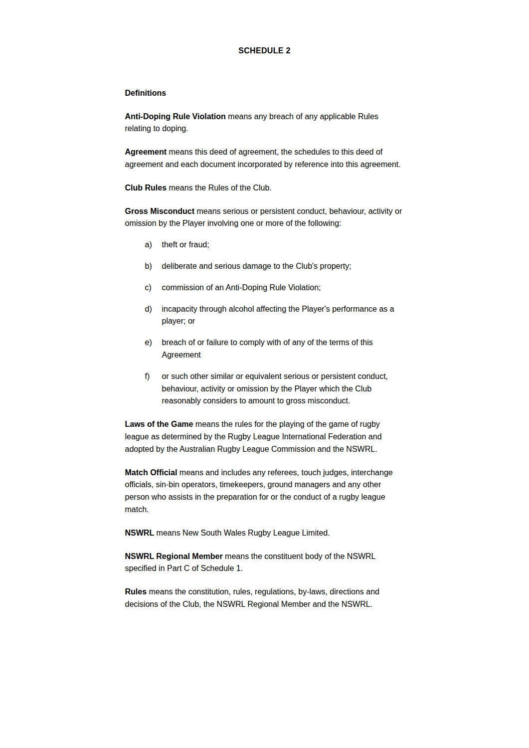SCHEDULE 2
Definitions
Anti-Doping Rule Violation means any breach of any applicable Rules relating to doping.
Agreement means this deed of agreement, the schedules to this deed of agreement and each document incorporated by reference into this agreement.
Club Rules means the Rules of the Club.
Gross Misconduct means serious or persistent conduct, behaviour, activity or omission by the Player involving one or more of the following:
theft or fraud;
deliberate and serious damage to the Club's property;
commission of an Anti-Doping Rule Violation;
incapacity through alcohol affecting the Player's performance as a player; or
breach of or failure to comply with of any of the terms of this Agreement
or such other similar or equivalent serious or persistent conduct, behaviour, activity or omission by the Player which the Club reasonably considers to amount to gross misconduct.
Laws of the Game means the rules for the playing of the game of rugby league as determined by the Rugby League International Federation and adopted by the Australian Rugby League Commission and the NSWRL.
Match Official means and includes any referees, touch judges, interchange officials, sin-bin operators, timekeepers, ground managers and any other person who assists in the preparation for or the conduct of a rugby league match.
NSWRL means New South Wales Rugby League Limited.
NSWRL Regional Member means the constituent body of the NSWRL specified in Part C of Schedule 1.
Rules means the constitution, rules, regulations, by-laws, directions and decisions of the Club, the NSWRL Regional Member and the NSWRL.